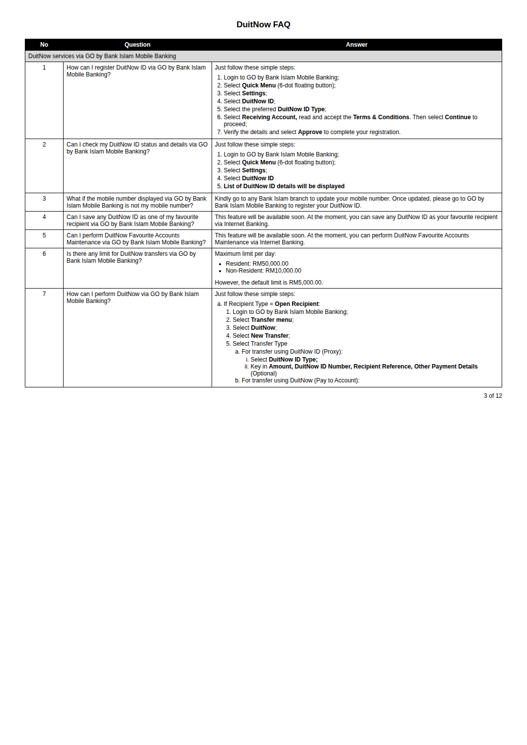DuitNow FAQ
| No | Question | Answer |
| --- | --- | --- |
| DuitNow services via GO by Bank Islam Mobile Banking |
| 1 | How can I register DuitNow ID via GO by Bank Islam Mobile Banking? | Just follow these simple steps: Login to GO by Bank Islam Mobile Banking; Select Quick Menu (6-dot floating button); Select Settings ; Select DuitNow ID ; Select the preferred DuitNow ID Type ; Select Receiving Account, read and accept the Terms & Conditions . Then select Continue to proceed; Verify the details and select Approve to complete your registration. |
| 2 | Can I check my DuitNow ID status and details via GO by Bank Islam Mobile Banking? | Just follow these simple steps: Login to GO by Bank Islam Mobile Banking; Select Quick Menu (6-dot floating button); Select Settings ; Select DuitNow ID List of DuitNow ID details will be displayed |
| 3 | What if the mobile number displayed via GO by Bank Islam Mobile Banking is not my mobile number? | Kindly go to any Bank Islam branch to update your mobile number. Once updated, please go to GO by Bank Islam Mobile Banking to register your DuitNow ID. |
| 4 | Can I save any DuitNow ID as one of my favourite recipient via GO by Bank Islam Mobile Banking? | This feature will be available soon. At the moment, you can save any DuitNow ID as your favourite recipient via Internet Banking. |
| 5 | Can I perform DuitNow Favourite Accounts Maintenance via GO by Bank Islam Mobile Banking? | This feature will be available soon. At the moment, you can perform DuitNow Favourite Accounts Maintenance via Internet Banking. |
| 6 | Is there any limit for DuitNow transfers via GO by Bank Islam Mobile Banking? | Maximum limit per day: Resident: RM50,000.00 Non-Resident: RM10,000.00 However, the default limit is RM5,000.00. |
| 7 | How can I perform DuitNow via GO by Bank Islam Mobile Banking? | Just follow these simple steps: If Recipient Type = Open Recipient : Login to GO by Bank Islam Mobile Banking; Select Transfer menu ; Select DuitNow ; Select New Transfer ; Select Transfer Type For transfer using DuitNow ID (Proxy): Select DuitNow ID Type; Key in Amount, DuitNow ID Number, Recipient Reference, Other Payment Details (Optional) For transfer using DuitNow (Pay to Account): |
3 of 12